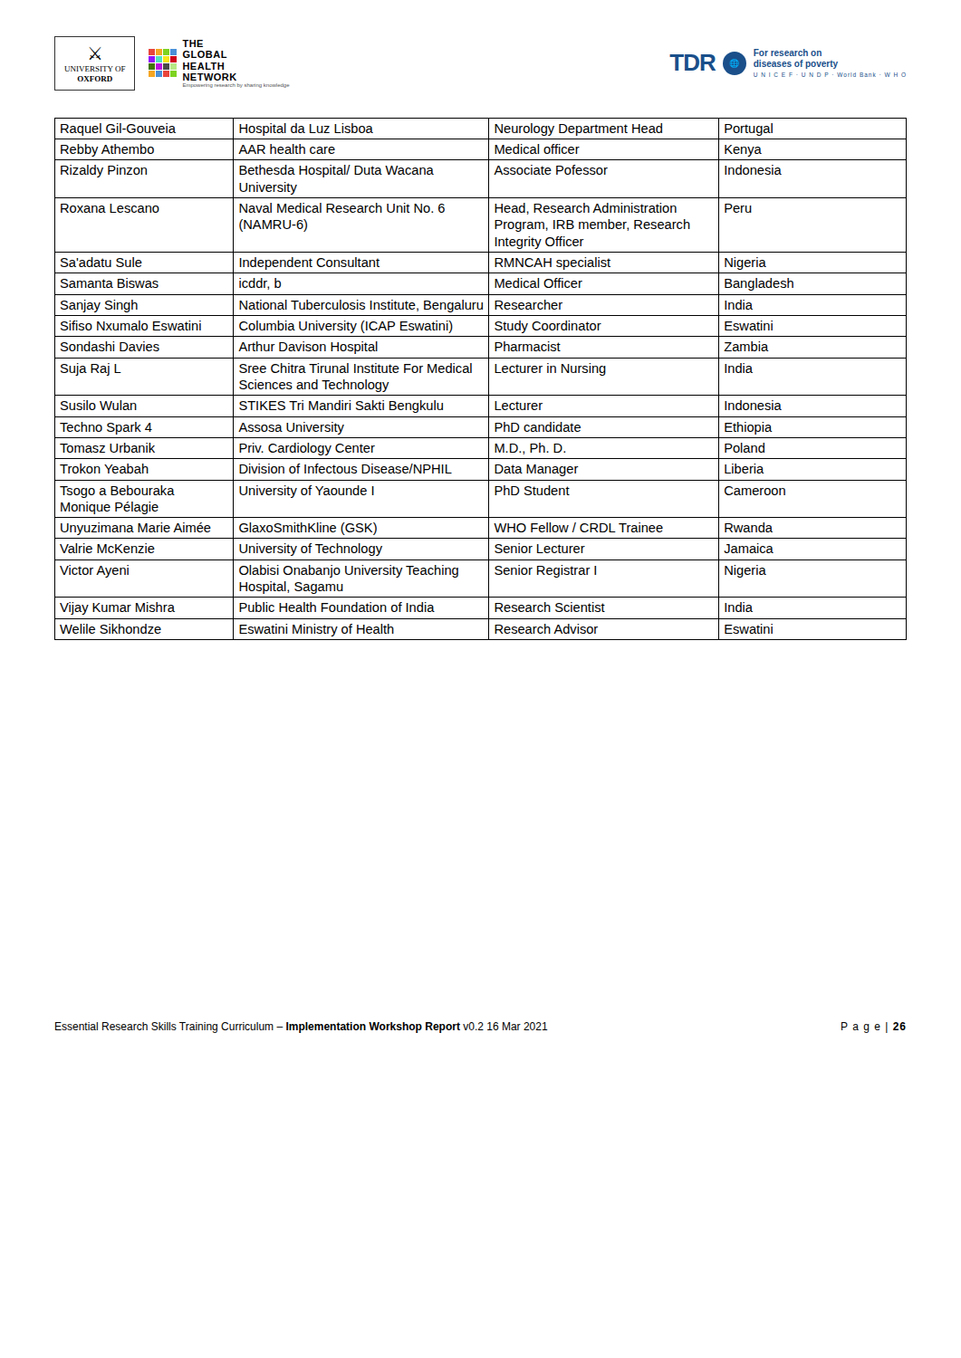⚔ UNIVERSITY OF
OXFORD
THE
GLOBAL
HEALTH
NETWORK
Empowering research by sharing knowledge
TDR 🌐
For research on
diseases of poverty
U N I C E F · U N D P · World Bank · W H O
| Raquel Gil-Gouveia | Hospital da Luz Lisboa | Neurology Department Head | Portugal |
| Rebby Athembo | AAR health care | Medical officer | Kenya |
| Rizaldy Pinzon | Bethesda Hospital/ Duta Wacana University | Associate Pofessor | Indonesia |
| Roxana Lescano | Naval Medical Research Unit No. 6 (NAMRU-6) | Head, Research Administration Program, IRB member, Research Integrity Officer | Peru |
| Sa'adatu Sule | Independent Consultant | RMNCAH specialist | Nigeria |
| Samanta Biswas | icddr, b | Medical Officer | Bangladesh |
| Sanjay Singh | National Tuberculosis Institute, Bengaluru | Researcher | India |
| Sifiso Nxumalo Eswatini | Columbia University (ICAP Eswatini) | Study Coordinator | Eswatini |
| Sondashi Davies | Arthur Davison Hospital | Pharmacist | Zambia |
| Suja Raj L | Sree Chitra Tirunal Institute For Medical Sciences and Technology | Lecturer in Nursing | India |
| Susilo Wulan | STIKES Tri Mandiri Sakti Bengkulu | Lecturer | Indonesia |
| Techno Spark 4 | Assosa University | PhD candidate | Ethiopia |
| Tomasz Urbanik | Priv. Cardiology Center | M.D., Ph. D. | Poland |
| Trokon Yeabah | Division of Infectous Disease/NPHIL | Data Manager | Liberia |
| Tsogo a Bebouraka Monique Pélagie | University of Yaounde I | PhD Student | Cameroon |
| Unyuzimana Marie Aimée | GlaxoSmithKline (GSK) | WHO Fellow / CRDL Trainee | Rwanda |
| Valrie McKenzie | University of Technology | Senior Lecturer | Jamaica |
| Victor Ayeni | Olabisi Onabanjo University Teaching Hospital, Sagamu | Senior Registrar I | Nigeria |
| Vijay Kumar Mishra | Public Health Foundation of India | Research Scientist | India |
| Welile Sikhondze | Eswatini Ministry of Health | Research Advisor | Eswatini |
Essential Research Skills Training Curriculum – Implementation Workshop Report v0.2 16 Mar 2021 P a g e | 26